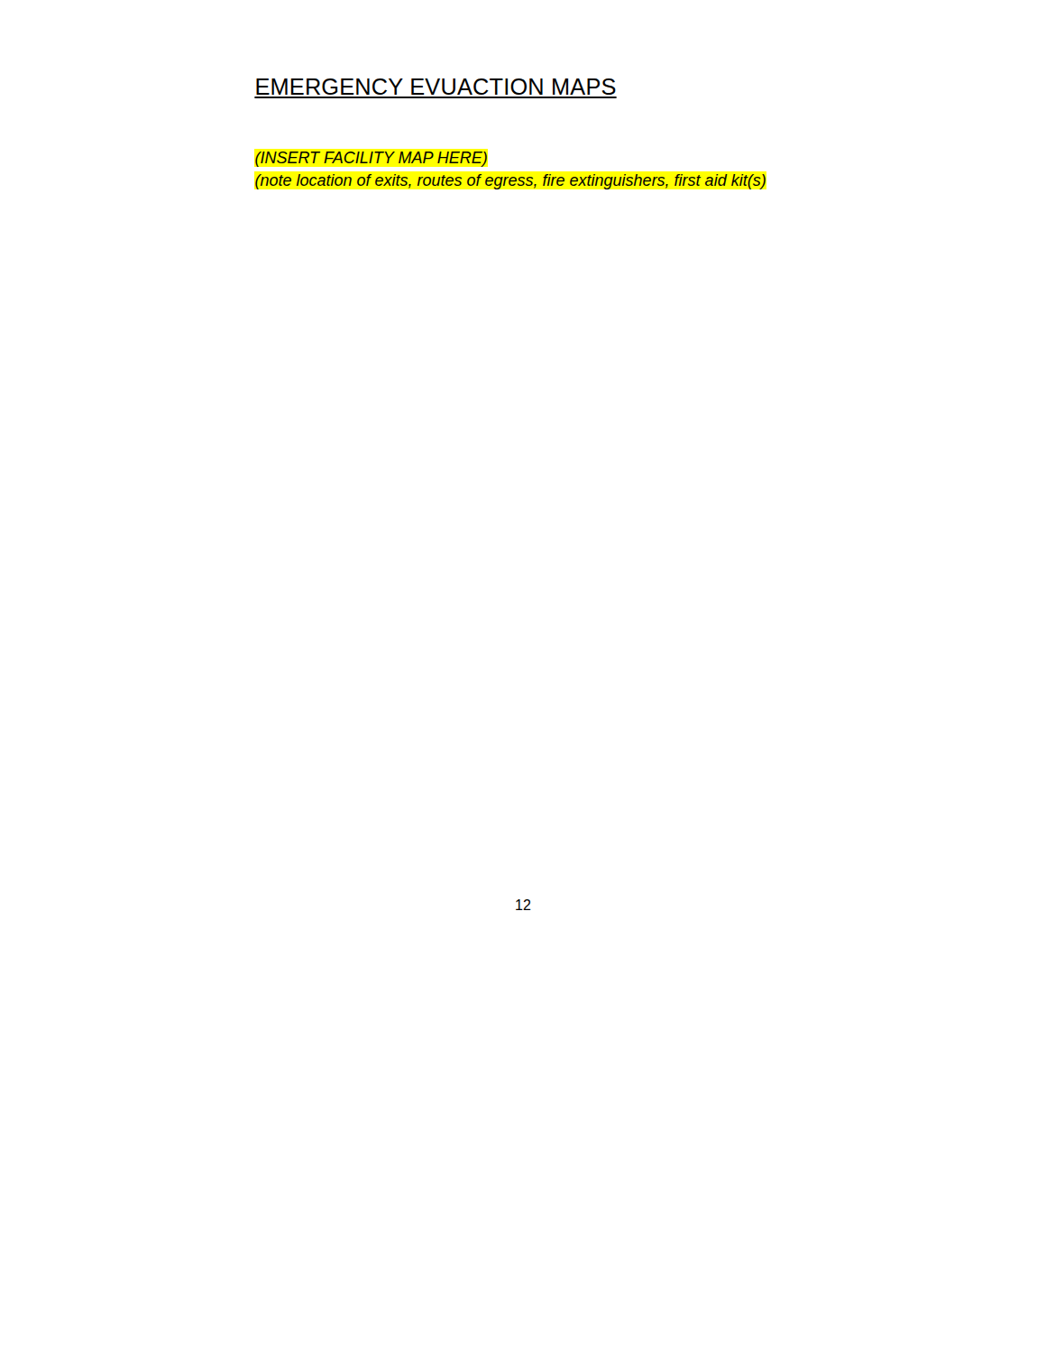EMERGENCY EVUACTION MAPS
(INSERT FACILITY MAP HERE)
(note location of exits, routes of egress, fire extinguishers, first aid kit(s)
12